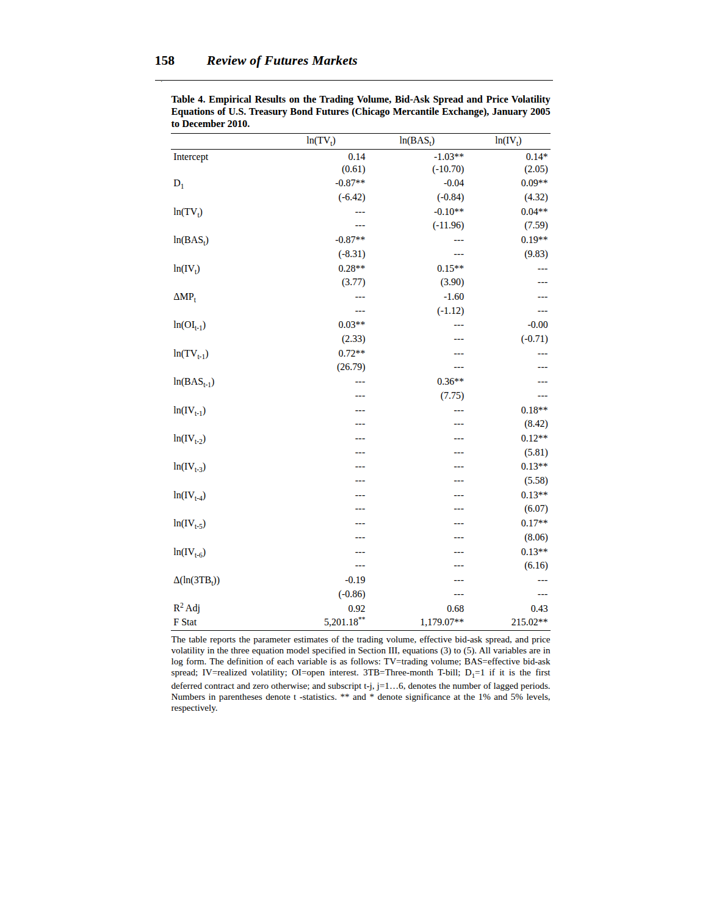158 Review of Futures Markets
.
Table 4. Empirical Results on the Trading Volume, Bid-Ask Spread and Price Volatility Equations of U.S. Treasury Bond Futures (Chicago Mercantile Exchange), January 2005 to December 2010.
| | ln(TV t ) | ln(BAS t ) | ln(IV t ) |
| --- | --- | --- | --- |
| Intercept | 0.14 | -1.03** | 0.14* |
| | (0.61) | (-10.70) | (2.05) |
| D 1 | -0.87** | -0.04 | 0.09** |
| | (-6.42) | (-0.84) | (4.32) |
| ln(TV t ) | --- | -0.10** | 0.04** |
| | --- | (-11.96) | (7.59) |
| ln(BAS t ) | -0.87** | --- | 0.19** |
| | (-8.31) | --- | (9.83) |
| ln(IV t ) | 0.28** | 0.15** | --- |
| | (3.77) | (3.90) | --- |
| ΔMP t | --- | -1.60 | --- |
| | --- | (-1.12) | --- |
| ln(OI t-1 ) | 0.03** | --- | -0.00 |
| | (2.33) | --- | (-0.71) |
| ln(TV t-1 ) | 0.72** | --- | --- |
| | (26.79) | --- | --- |
| ln(BAS t-1 ) | --- | 0.36** | --- |
| | --- | (7.75) | --- |
| ln(IV t-1 ) | --- | --- | 0.18** |
| | --- | --- | (8.42) |
| ln(IV t-2 ) | --- | --- | 0.12** |
| | --- | --- | (5.81) |
| ln(IV t-3 ) | --- | --- | 0.13** |
| | --- | --- | (5.58) |
| ln(IV t-4 ) | --- | --- | 0.13** |
| | --- | --- | (6.07) |
| ln(IV t-5 ) | --- | --- | 0.17** |
| | --- | --- | (8.06) |
| ln(IV t-6 ) | --- | --- | 0.13** |
| | --- | --- | (6.16) |
| Δ(ln(3TB t )) | -0.19 | --- | --- |
| | (-0.86) | --- | --- |
| R 2 Adj | 0.92 | 0.68 | 0.43 |
| F Stat | 5,201.18 ** | 1,179.07** | 215.02** |
The table reports the parameter estimates of the trading volume, effective bid-ask spread, and price volatility in the three equation model specified in Section III, equations (3) to (5). All variables are in log form. The definition of each variable is as follows: TV=trading volume; BAS=effective bid-ask spread; IV=realized volatility; OI=open interest. 3TB=Three-month T-bill; D1=1 if it is the first deferred contract and zero otherwise; and subscript t-j, j=1…6, denotes the number of lagged periods. Numbers in parentheses denote t -statistics. ** and * denote significance at the 1% and 5% levels, respectively.